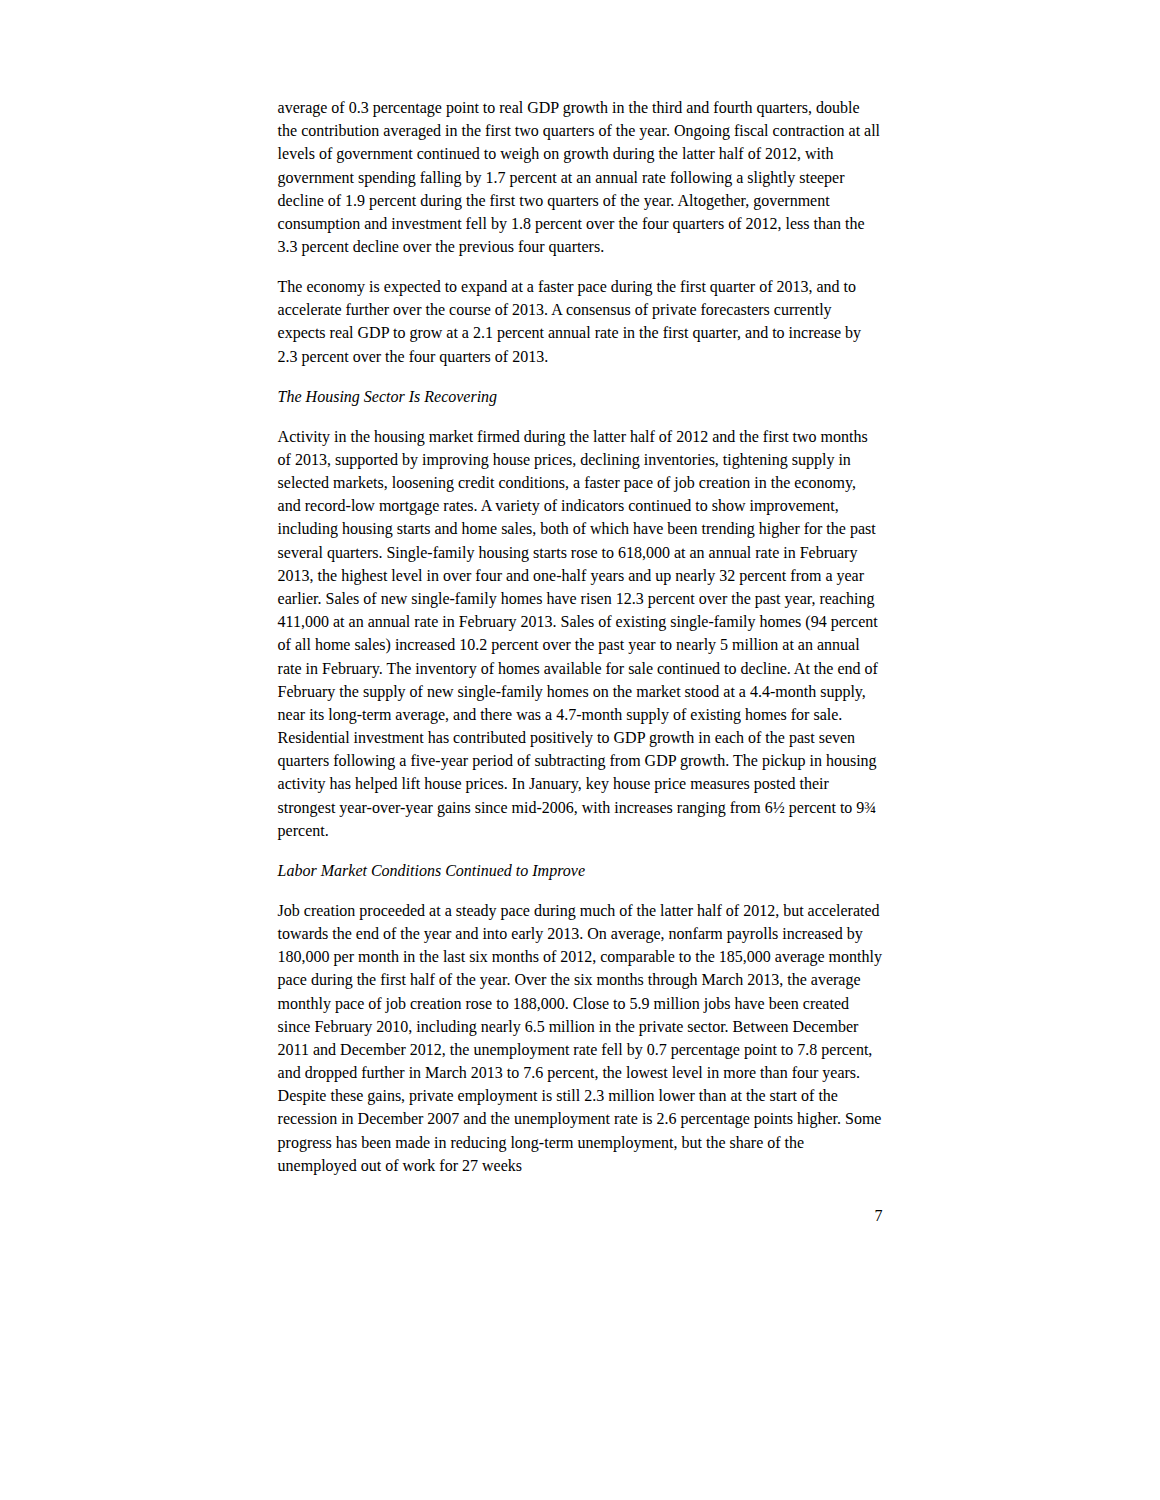average of 0.3 percentage point to real GDP growth in the third and fourth quarters, double the contribution averaged in the first two quarters of the year. Ongoing fiscal contraction at all levels of government continued to weigh on growth during the latter half of 2012, with government spending falling by 1.7 percent at an annual rate following a slightly steeper decline of 1.9 percent during the first two quarters of the year. Altogether, government consumption and investment fell by 1.8 percent over the four quarters of 2012, less than the 3.3 percent decline over the previous four quarters.
The economy is expected to expand at a faster pace during the first quarter of 2013, and to accelerate further over the course of 2013. A consensus of private forecasters currently expects real GDP to grow at a 2.1 percent annual rate in the first quarter, and to increase by 2.3 percent over the four quarters of 2013.
The Housing Sector Is Recovering
Activity in the housing market firmed during the latter half of 2012 and the first two months of 2013, supported by improving house prices, declining inventories, tightening supply in selected markets, loosening credit conditions, a faster pace of job creation in the economy, and record-low mortgage rates. A variety of indicators continued to show improvement, including housing starts and home sales, both of which have been trending higher for the past several quarters. Single-family housing starts rose to 618,000 at an annual rate in February 2013, the highest level in over four and one-half years and up nearly 32 percent from a year earlier. Sales of new single-family homes have risen 12.3 percent over the past year, reaching 411,000 at an annual rate in February 2013. Sales of existing single-family homes (94 percent of all home sales) increased 10.2 percent over the past year to nearly 5 million at an annual rate in February. The inventory of homes available for sale continued to decline. At the end of February the supply of new single-family homes on the market stood at a 4.4-month supply, near its long-term average, and there was a 4.7-month supply of existing homes for sale. Residential investment has contributed positively to GDP growth in each of the past seven quarters following a five-year period of subtracting from GDP growth. The pickup in housing activity has helped lift house prices. In January, key house price measures posted their strongest year-over-year gains since mid-2006, with increases ranging from 6½ percent to 9¾ percent.
Labor Market Conditions Continued to Improve
Job creation proceeded at a steady pace during much of the latter half of 2012, but accelerated towards the end of the year and into early 2013. On average, nonfarm payrolls increased by 180,000 per month in the last six months of 2012, comparable to the 185,000 average monthly pace during the first half of the year. Over the six months through March 2013, the average monthly pace of job creation rose to 188,000. Close to 5.9 million jobs have been created since February 2010, including nearly 6.5 million in the private sector. Between December 2011 and December 2012, the unemployment rate fell by 0.7 percentage point to 7.8 percent, and dropped further in March 2013 to 7.6 percent, the lowest level in more than four years. Despite these gains, private employment is still 2.3 million lower than at the start of the recession in December 2007 and the unemployment rate is 2.6 percentage points higher. Some progress has been made in reducing long-term unemployment, but the share of the unemployed out of work for 27 weeks
7